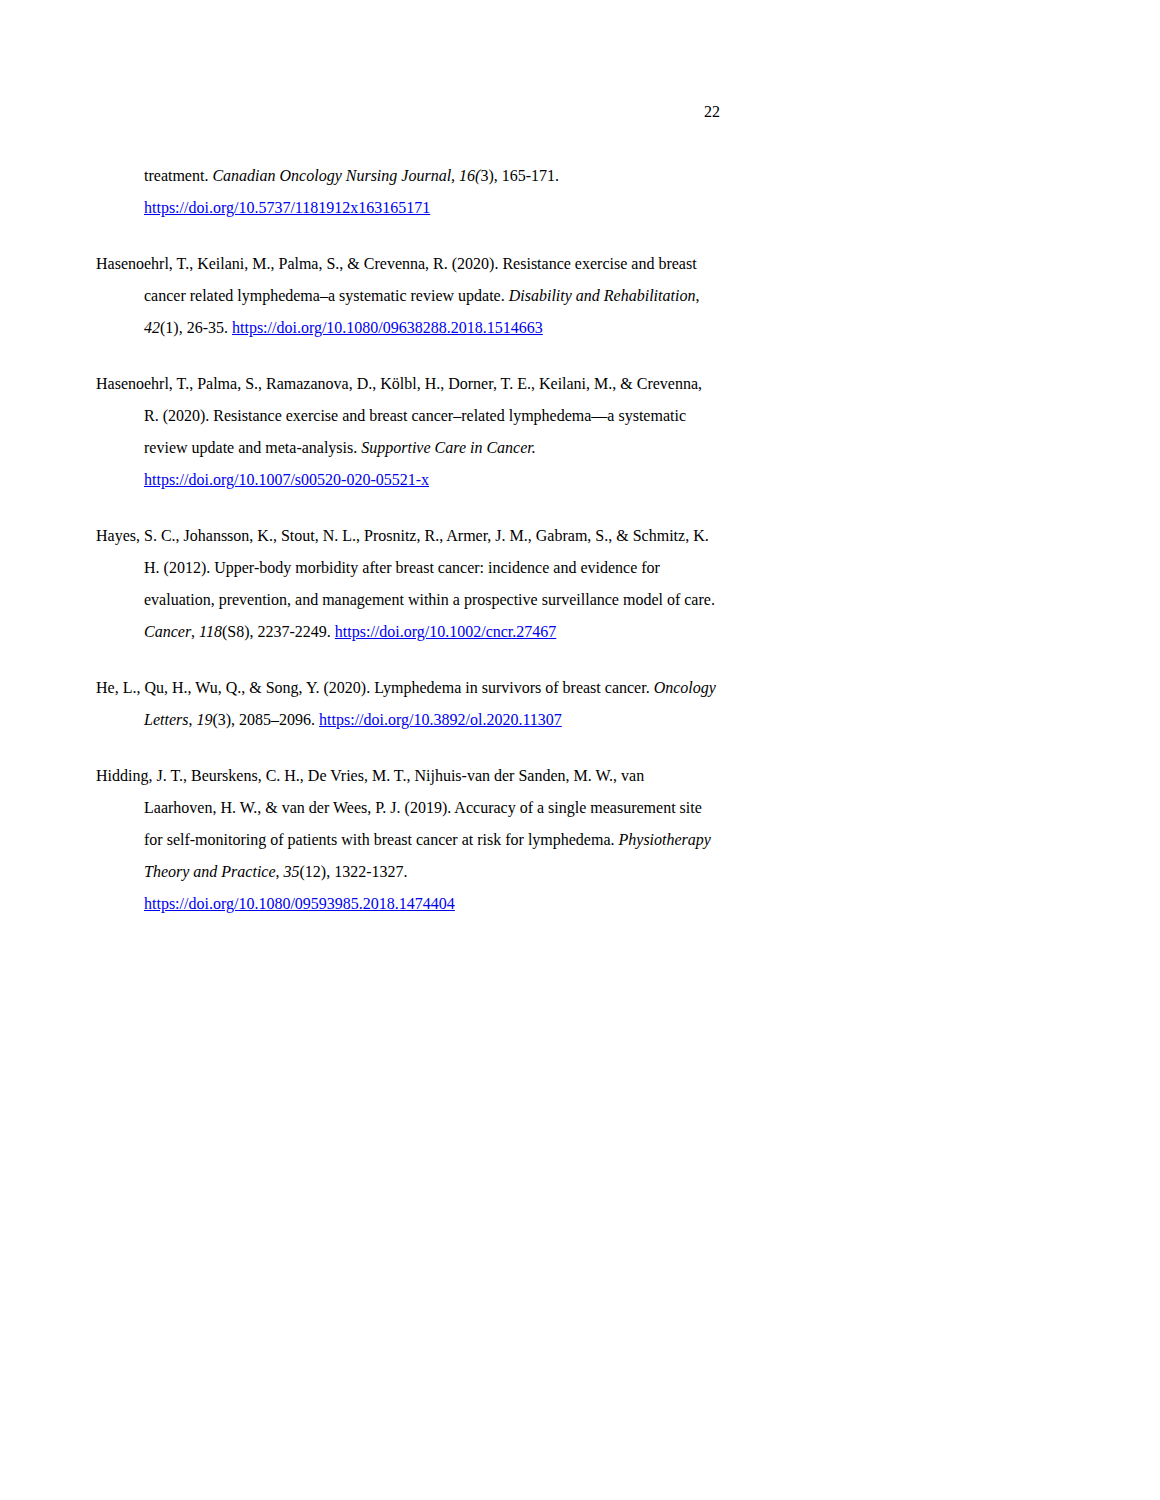22
treatment. Canadian Oncology Nursing Journal, 16(3), 165-171. https://doi.org/10.5737/1181912x163165171
Hasenoehrl, T., Keilani, M., Palma, S., & Crevenna, R. (2020). Resistance exercise and breast cancer related lymphedema–a systematic review update. Disability and Rehabilitation, 42(1), 26-35. https://doi.org/10.1080/09638288.2018.1514663
Hasenoehrl, T., Palma, S., Ramazanova, D., Kölbl, H., Dorner, T. E., Keilani, M., & Crevenna, R. (2020). Resistance exercise and breast cancer–related lymphedema—a systematic review update and meta-analysis. Supportive Care in Cancer. https://doi.org/10.1007/s00520-020-05521-x
Hayes, S. C., Johansson, K., Stout, N. L., Prosnitz, R., Armer, J. M., Gabram, S., & Schmitz, K. H. (2012). Upper-body morbidity after breast cancer: incidence and evidence for evaluation, prevention, and management within a prospective surveillance model of care. Cancer, 118(S8), 2237-2249. https://doi.org/10.1002/cncr.27467
He, L., Qu, H., Wu, Q., & Song, Y. (2020). Lymphedema in survivors of breast cancer. Oncology Letters, 19(3), 2085–2096. https://doi.org/10.3892/ol.2020.11307
Hidding, J. T., Beurskens, C. H., De Vries, M. T., Nijhuis-van der Sanden, M. W., van Laarhoven, H. W., & van der Wees, P. J. (2019). Accuracy of a single measurement site for self-monitoring of patients with breast cancer at risk for lymphedema. Physiotherapy Theory and Practice, 35(12), 1322-1327. https://doi.org/10.1080/09593985.2018.1474404